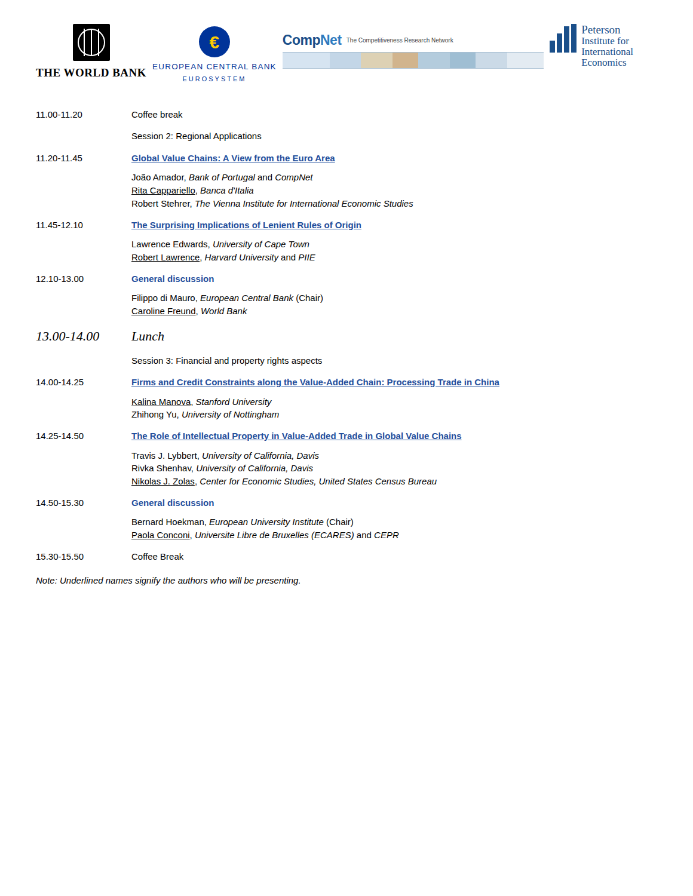THE WORLD BANK
€
EUROPEAN CENTRAL BANK
EUROSYSTEM
CompNet The Competitiveness Research Network
Peterson
Institute for
International
Economics
| 11.00-11.20 | Coffee break |
| | Session 2: Regional Applications |
| 11.20-11.45 | Global Value Chains: A View from the Euro Area João Amador, Bank of Portugal and CompNet Rita Cappariello , Banca d'Italia Robert Stehrer, The Vienna Institute for International Economic Studies |
| 11.45-12.10 | The Surprising Implications of Lenient Rules of Origin Lawrence Edwards, University of Cape Town Robert Lawrence , Harvard University and PIIE |
| 12.10-13.00 | General discussion Filippo di Mauro, European Central Bank (Chair) Caroline Freund , World Bank |
| 13.00-14.00 | Lunch |
| | Session 3: Financial and property rights aspects |
| 14.00-14.25 | Firms and Credit Constraints along the Value-Added Chain: Processing Trade in China Kalina Manova , Stanford University Zhihong Yu, University of Nottingham |
| 14.25-14.50 | The Role of Intellectual Property in Value-Added Trade in Global Value Chains Travis J. Lybbert, University of California, Davis Rivka Shenhav, University of California, Davis Nikolas J. Zolas , Center for Economic Studies, United States Census Bureau |
| 14.50-15.30 | General discussion Bernard Hoekman, European University Institute (Chair) Paola Conconi , Universite Libre de Bruxelles (ECARES) and CEPR |
| 15.30-15.50 | Coffee Break |
Note: Underlined names signify the authors who will be presenting.